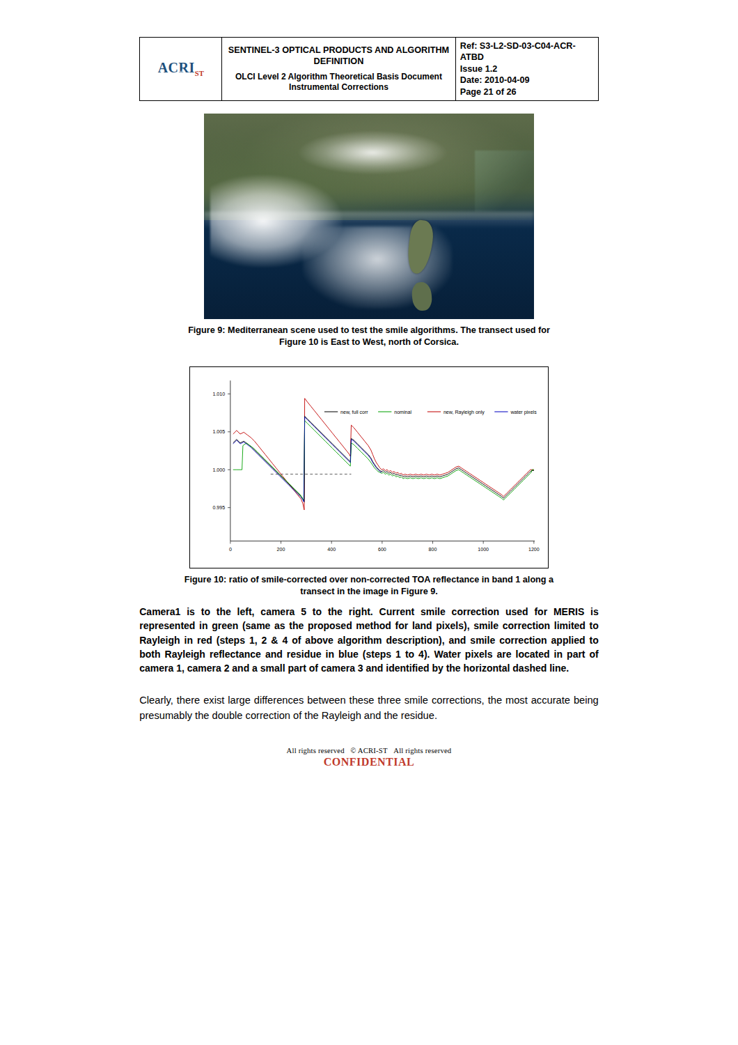| ACRI ST | SENTINEL-3 OPTICAL PRODUCTS AND ALGORITHM DEFINITION OLCI Level 2 Algorithm Theoretical Basis Document Instrumental Corrections | Ref: S3-L2-SD-03-C04-ACR-ATBD Issue 1.2 Date: 2010-04-09 Page 21 of 26 |
Figure 9: Mediterranean scene used to test the smile algorithms. The transect used for Figure 10 is East to West, north of Corsica.
1.010 1.005 1.000 0.995 0 200 400 600 800 1000 1200 new, full corr nominal new, Rayleigh only water pixels
Figure 10: ratio of smile-corrected over non-corrected TOA reflectance in band 1 along a transect in the image in Figure 9.
Camera1 is to the left, camera 5 to the right. Current smile correction used for MERIS is represented in green (same as the proposed method for land pixels), smile correction limited to Rayleigh in red (steps 1, 2 & 4 of above algorithm description), and smile correction applied to both Rayleigh reflectance and residue in blue (steps 1 to 4). Water pixels are located in part of camera 1, camera 2 and a small part of camera 3 and identified by the horizontal dashed line.
Clearly, there exist large differences between these three smile corrections, the most accurate being presumably the double correction of the Rayleigh and the residue.
All rights reserved © ACRI-ST All rights reserved
CONFIDENTIAL